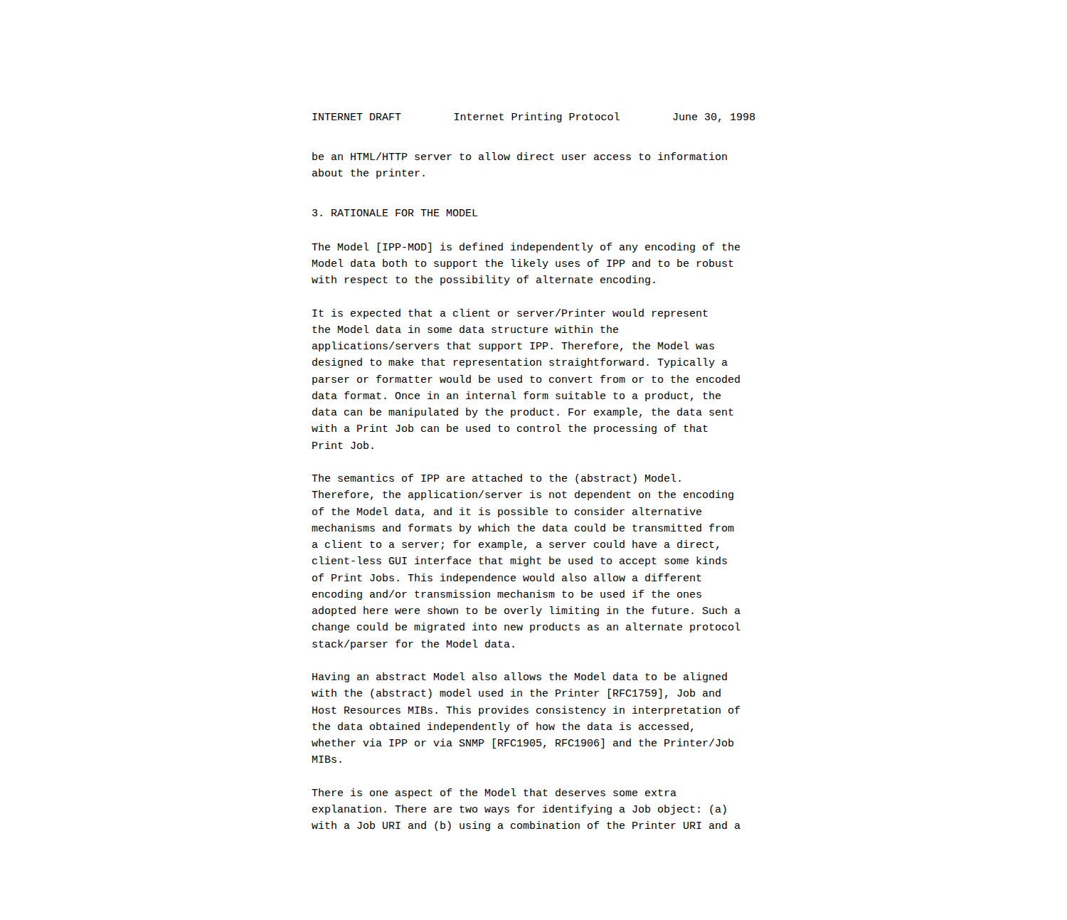INTERNET DRAFT Internet Printing Protocol June 30, 1998
be an HTML/HTTP server to allow direct user access to information about the printer.
3. RATIONALE FOR THE MODEL
The Model [IPP-MOD] is defined independently of any encoding of the Model data both to support the likely uses of IPP and to be robust with respect to the possibility of alternate encoding.
It is expected that a client or server/Printer would represent the Model data in some data structure within the applications/servers that support IPP. Therefore, the Model was designed to make that representation straightforward. Typically a parser or formatter would be used to convert from or to the encoded data format. Once in an internal form suitable to a product, the data can be manipulated by the product. For example, the data sent with a Print Job can be used to control the processing of that Print Job.
The semantics of IPP are attached to the (abstract) Model. Therefore, the application/server is not dependent on the encoding of the Model data, and it is possible to consider alternative mechanisms and formats by which the data could be transmitted from a client to a server; for example, a server could have a direct, client-less GUI interface that might be used to accept some kinds of Print Jobs. This independence would also allow a different encoding and/or transmission mechanism to be used if the ones adopted here were shown to be overly limiting in the future. Such a change could be migrated into new products as an alternate protocol stack/parser for the Model data.
Having an abstract Model also allows the Model data to be aligned with the (abstract) model used in the Printer [RFC1759], Job and Host Resources MIBs. This provides consistency in interpretation of the data obtained independently of how the data is accessed, whether via IPP or via SNMP [RFC1905, RFC1906] and the Printer/Job MIBs.
There is one aspect of the Model that deserves some extra explanation. There are two ways for identifying a Job object: (a) with a Job URI and (b) using a combination of the Printer URI and a